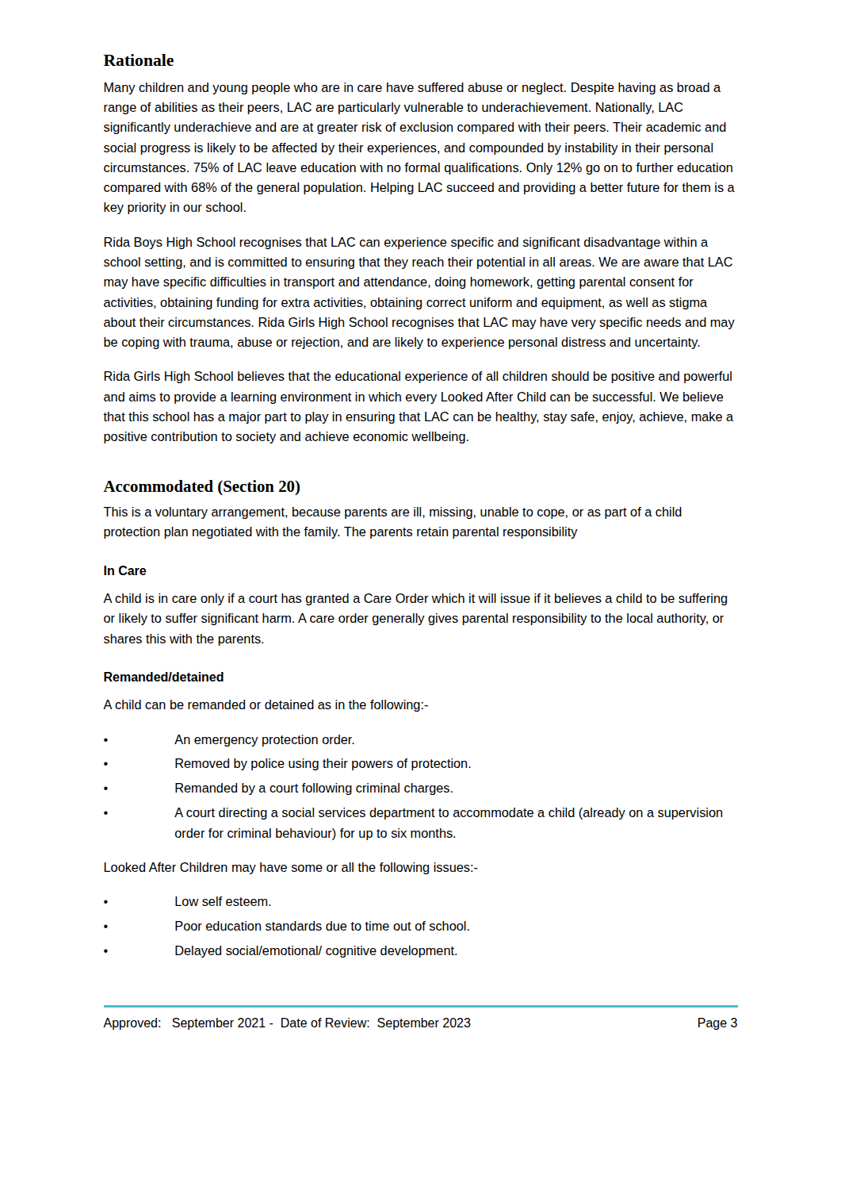Rationale
Many children and young people who are in care have suffered abuse or neglect. Despite having as broad a range of abilities as their peers, LAC are particularly vulnerable to underachievement. Nationally, LAC significantly underachieve and are at greater risk of exclusion compared with their peers. Their academic and social progress is likely to be affected by their experiences, and compounded by instability in their personal circumstances. 75% of LAC leave education with no formal qualifications. Only 12% go on to further education compared with 68% of the general population. Helping LAC succeed and providing a better future for them is a key priority in our school.
Rida Boys High School recognises that LAC can experience specific and significant disadvantage within a school setting, and is committed to ensuring that they reach their potential in all areas. We are aware that LAC may have specific difficulties in transport and attendance, doing homework, getting parental consent for activities, obtaining funding for extra activities, obtaining correct uniform and equipment, as well as stigma about their circumstances. Rida Girls High School recognises that LAC may have very specific needs and may be coping with trauma, abuse or rejection, and are likely to experience personal distress and uncertainty.
Rida Girls High School believes that the educational experience of all children should be positive and powerful and aims to provide a learning environment in which every Looked After Child can be successful. We believe that this school has a major part to play in ensuring that LAC can be healthy, stay safe, enjoy, achieve, make a positive contribution to society and achieve economic wellbeing.
Accommodated (Section 20)
This is a voluntary arrangement, because parents are ill, missing, unable to cope, or as part of a child protection plan negotiated with the family. The parents retain parental responsibility
In Care
A child is in care only if a court has granted a Care Order which it will issue if it believes a child to be suffering or likely to suffer significant harm. A care order generally gives parental responsibility to the local authority, or shares this with the parents.
Remanded/detained
A child can be remanded or detained as in the following:-
An emergency protection order.
Removed by police using their powers of protection.
Remanded by a court following criminal charges.
A court directing a social services department to accommodate a child (already on a supervision order for criminal behaviour) for up to six months.
Looked After Children may have some or all the following issues:-
Low self esteem.
Poor education standards due to time out of school.
Delayed social/emotional/ cognitive development.
Approved: September 2021 - Date of Review: September 2023 Page 3